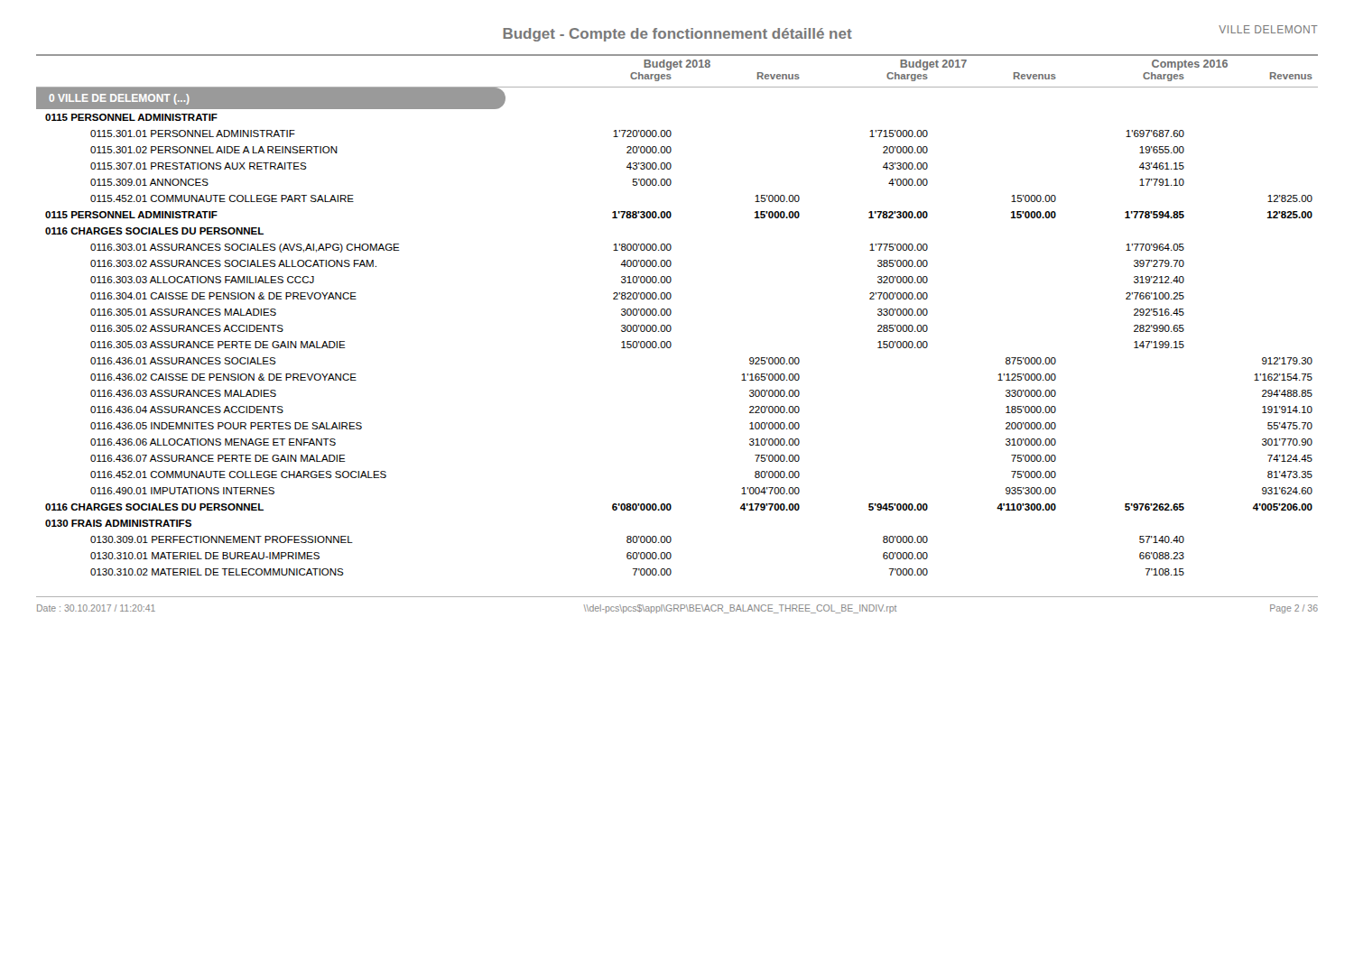VILLE DELEMONT
Budget - Compte de fonctionnement détaillé net
| | Budget 2018 | Budget 2017 | Comptes 2016 |
| --- | --- | --- | --- |
| | Charges | Revenus | Charges | Revenus | Charges | Revenus |
| 0 VILLE DE DELEMONT (...) |
| 0115 PERSONNEL ADMINISTRATIF | | | | | | |
| 0115.301.01 PERSONNEL ADMINISTRATIF | 1'720'000.00 | | 1'715'000.00 | | 1'697'687.60 | |
| 0115.301.02 PERSONNEL AIDE A LA REINSERTION | 20'000.00 | | 20'000.00 | | 19'655.00 | |
| 0115.307.01 PRESTATIONS AUX RETRAITES | 43'300.00 | | 43'300.00 | | 43'461.15 | |
| 0115.309.01 ANNONCES | 5'000.00 | | 4'000.00 | | 17'791.10 | |
| 0115.452.01 COMMUNAUTE COLLEGE PART SALAIRE | | 15'000.00 | | 15'000.00 | | 12'825.00 |
| 0115 PERSONNEL ADMINISTRATIF | 1'788'300.00 | 15'000.00 | 1'782'300.00 | 15'000.00 | 1'778'594.85 | 12'825.00 |
| 0116 CHARGES SOCIALES DU PERSONNEL | | | | | | |
| 0116.303.01 ASSURANCES SOCIALES (AVS,AI,APG) CHOMAGE | 1'800'000.00 | | 1'775'000.00 | | 1'770'964.05 | |
| 0116.303.02 ASSURANCES SOCIALES ALLOCATIONS FAM. | 400'000.00 | | 385'000.00 | | 397'279.70 | |
| 0116.303.03 ALLOCATIONS FAMILIALES CCCJ | 310'000.00 | | 320'000.00 | | 319'212.40 | |
| 0116.304.01 CAISSE DE PENSION & DE PREVOYANCE | 2'820'000.00 | | 2'700'000.00 | | 2'766'100.25 | |
| 0116.305.01 ASSURANCES MALADIES | 300'000.00 | | 330'000.00 | | 292'516.45 | |
| 0116.305.02 ASSURANCES ACCIDENTS | 300'000.00 | | 285'000.00 | | 282'990.65 | |
| 0116.305.03 ASSURANCE PERTE DE GAIN MALADIE | 150'000.00 | | 150'000.00 | | 147'199.15 | |
| 0116.436.01 ASSURANCES SOCIALES | | 925'000.00 | | 875'000.00 | | 912'179.30 |
| 0116.436.02 CAISSE DE PENSION & DE PREVOYANCE | | 1'165'000.00 | | 1'125'000.00 | | 1'162'154.75 |
| 0116.436.03 ASSURANCES MALADIES | | 300'000.00 | | 330'000.00 | | 294'488.85 |
| 0116.436.04 ASSURANCES ACCIDENTS | | 220'000.00 | | 185'000.00 | | 191'914.10 |
| 0116.436.05 INDEMNITES POUR PERTES DE SALAIRES | | 100'000.00 | | 200'000.00 | | 55'475.70 |
| 0116.436.06 ALLOCATIONS MENAGE ET ENFANTS | | 310'000.00 | | 310'000.00 | | 301'770.90 |
| 0116.436.07 ASSURANCE PERTE DE GAIN MALADIE | | 75'000.00 | | 75'000.00 | | 74'124.45 |
| 0116.452.01 COMMUNAUTE COLLEGE CHARGES SOCIALES | | 80'000.00 | | 75'000.00 | | 81'473.35 |
| 0116.490.01 IMPUTATIONS INTERNES | | 1'004'700.00 | | 935'300.00 | | 931'624.60 |
| 0116 CHARGES SOCIALES DU PERSONNEL | 6'080'000.00 | 4'179'700.00 | 5'945'000.00 | 4'110'300.00 | 5'976'262.65 | 4'005'206.00 |
| 0130 FRAIS ADMINISTRATIFS | | | | | | |
| 0130.309.01 PERFECTIONNEMENT PROFESSIONNEL | 80'000.00 | | 80'000.00 | | 57'140.40 | |
| 0130.310.01 MATERIEL DE BUREAU-IMPRIMES | 60'000.00 | | 60'000.00 | | 66'088.23 | |
| 0130.310.02 MATERIEL DE TELECOMMUNICATIONS | 7'000.00 | | 7'000.00 | | 7'108.15 | |
Date : 30.10.2017 / 11:20:41
\\del-pcs\pcs$\appl\GRP\BE\ACR_BALANCE_THREE_COL_BE_INDIV.rpt
Page 2 / 36